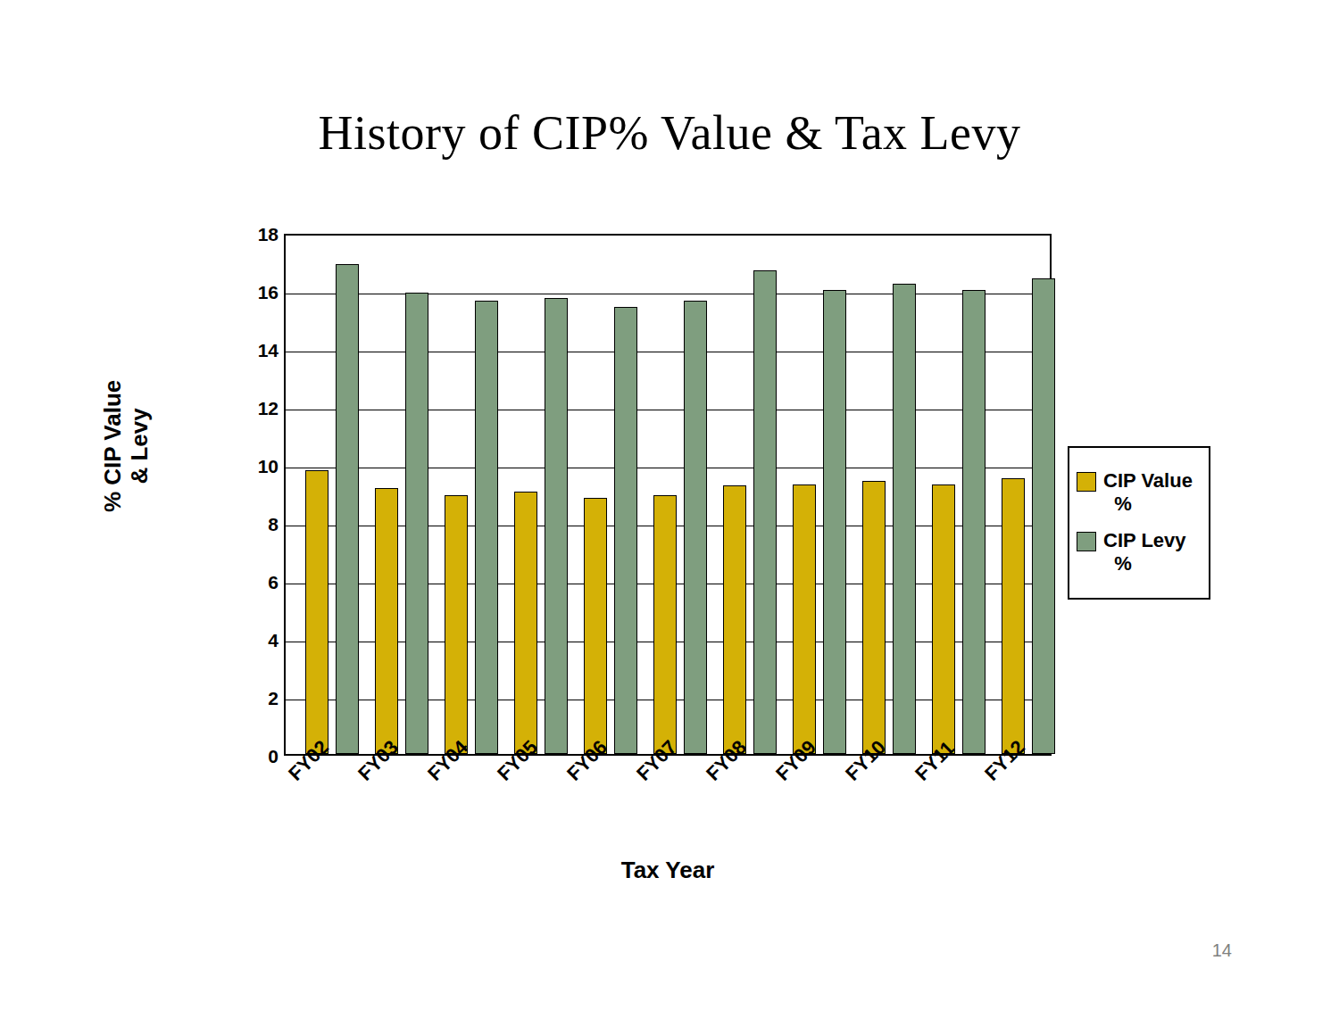History of CIP% Value & Tax Levy
% CIP Value
& Levy
18
16
14
12
10
8
6
4
2
0
FY02
FY03
FY04
FY05
FY06
FY07
FY08
FY09
FY10
FY11
FY12
Tax Year
CIP Value
%
CIP Levy
%
14